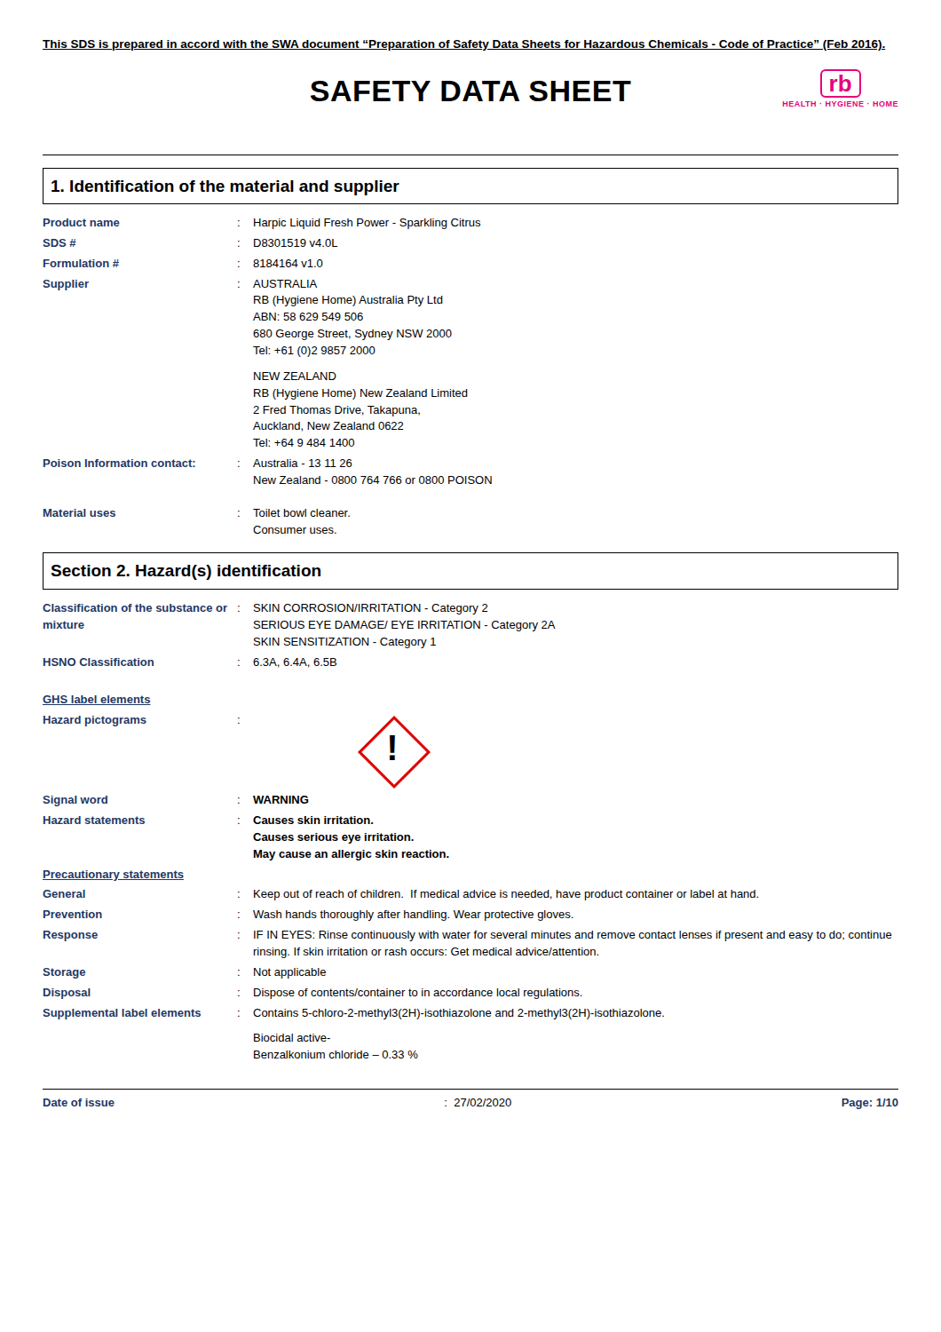This SDS is prepared in accord with the SWA document “Preparation of Safety Data Sheets for Hazardous Chemicals - Code of Practice” (Feb 2016).
rb
HEALTH · HYGIENE · HOME
SAFETY DATA SHEET
1. Identification of the material and supplier
| Product name | : | Harpic Liquid Fresh Power - Sparkling Citrus |
| SDS # | : | D8301519 v4.0L |
| Formulation # | : | 8184164 v1.0 |
| Supplier | : | AUSTRALIA RB (Hygiene Home) Australia Pty Ltd ABN: 58 629 549 506 680 George Street, Sydney NSW 2000 Tel: +61 (0)2 9857 2000 NEW ZEALAND RB (Hygiene Home) New Zealand Limited 2 Fred Thomas Drive, Takapuna, Auckland, New Zealand 0622 Tel: +64 9 484 1400 |
| Poison Information contact: | : | Australia - 13 11 26 New Zealand - 0800 764 766 or 0800 POISON |
| Material uses | : | Toilet bowl cleaner. Consumer uses. |
Section 2. Hazard(s) identification
| Classification of the substance or mixture | : | SKIN CORROSION/IRRITATION - Category 2 SERIOUS EYE DAMAGE/ EYE IRRITATION - Category 2A SKIN SENSITIZATION - Category 1 |
| HSNO Classification | : | 6.3A, 6.4A, 6.5B |
| GHS label elements | | |
| Hazard pictograms | : | ! |
| Signal word | : | WARNING |
| Hazard statements | : | Causes skin irritation. Causes serious eye irritation. May cause an allergic skin reaction. |
| Precautionary statements | | |
| General | : | Keep out of reach of children. If medical advice is needed, have product container or label at hand. |
| Prevention | : | Wash hands thoroughly after handling. Wear protective gloves. |
| Response | : | IF IN EYES: Rinse continuously with water for several minutes and remove contact lenses if present and easy to do; continue rinsing. If skin irritation or rash occurs: Get medical advice/attention. |
| Storage | : | Not applicable |
| Disposal | : | Dispose of contents/container to in accordance local regulations. |
| Supplemental label elements | : | Contains 5-chloro-2-methyl3(2H)-isothiazolone and 2-methyl3(2H)-isothiazolone. Biocidal active- Benzalkonium chloride – 0.33 % |
Date of issue
: 27/02/2020
Page: 1/10